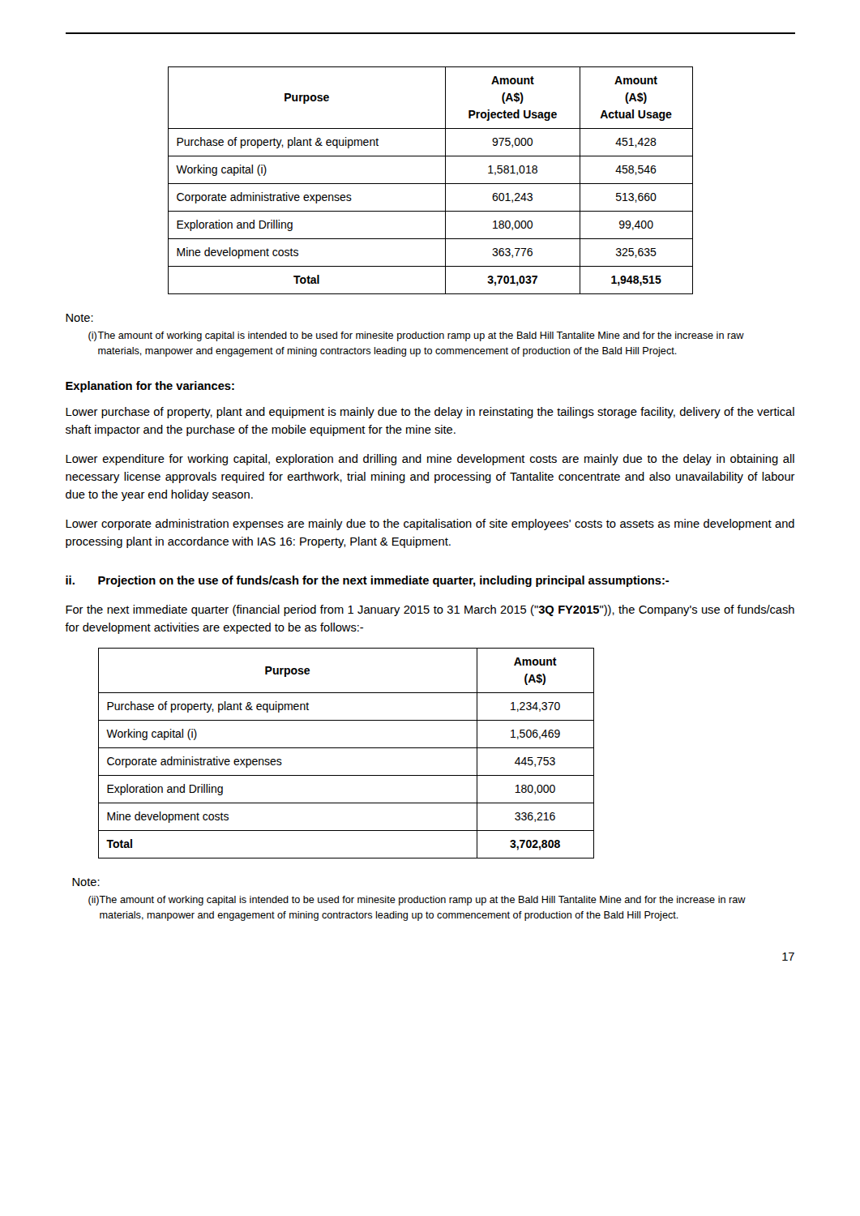| Purpose | Amount (A$) Projected Usage | Amount (A$) Actual Usage |
| --- | --- | --- |
| Purchase of property, plant & equipment | 975,000 | 451,428 |
| Working capital (i) | 1,581,018 | 458,546 |
| Corporate administrative expenses | 601,243 | 513,660 |
| Exploration and Drilling | 180,000 | 99,400 |
| Mine development costs | 363,776 | 325,635 |
| Total | 3,701,037 | 1,948,515 |
Note:
(i) The amount of working capital is intended to be used for minesite production ramp up at the Bald Hill Tantalite Mine and for the increase in raw materials, manpower and engagement of mining contractors leading up to commencement of production of the Bald Hill Project.
Explanation for the variances:
Lower purchase of property, plant and equipment is mainly due to the delay in reinstating the tailings storage facility, delivery of the vertical shaft impactor and the purchase of the mobile equipment for the mine site.
Lower expenditure for working capital, exploration and drilling and mine development costs are mainly due to the delay in obtaining all necessary license approvals required for earthwork, trial mining and processing of Tantalite concentrate and also unavailability of labour due to the year end holiday season.
Lower corporate administration expenses are mainly due to the capitalisation of site employees' costs to assets as mine development and processing plant in accordance with IAS 16: Property, Plant & Equipment.
ii.
Projection on the use of funds/cash for the next immediate quarter, including principal assumptions:-
For the next immediate quarter (financial period from 1 January 2015 to 31 March 2015 ("3Q FY2015")), the Company's use of funds/cash for development activities are expected to be as follows:-
| Purpose | Amount (A$) |
| --- | --- |
| Purchase of property, plant & equipment | 1,234,370 |
| Working capital (i) | 1,506,469 |
| Corporate administrative expenses | 445,753 |
| Exploration and Drilling | 180,000 |
| Mine development costs | 336,216 |
| Total | 3,702,808 |
Note:
(ii) The amount of working capital is intended to be used for minesite production ramp up at the Bald Hill Tantalite Mine and for the increase in raw materials, manpower and engagement of mining contractors leading up to commencement of production of the Bald Hill Project.
17